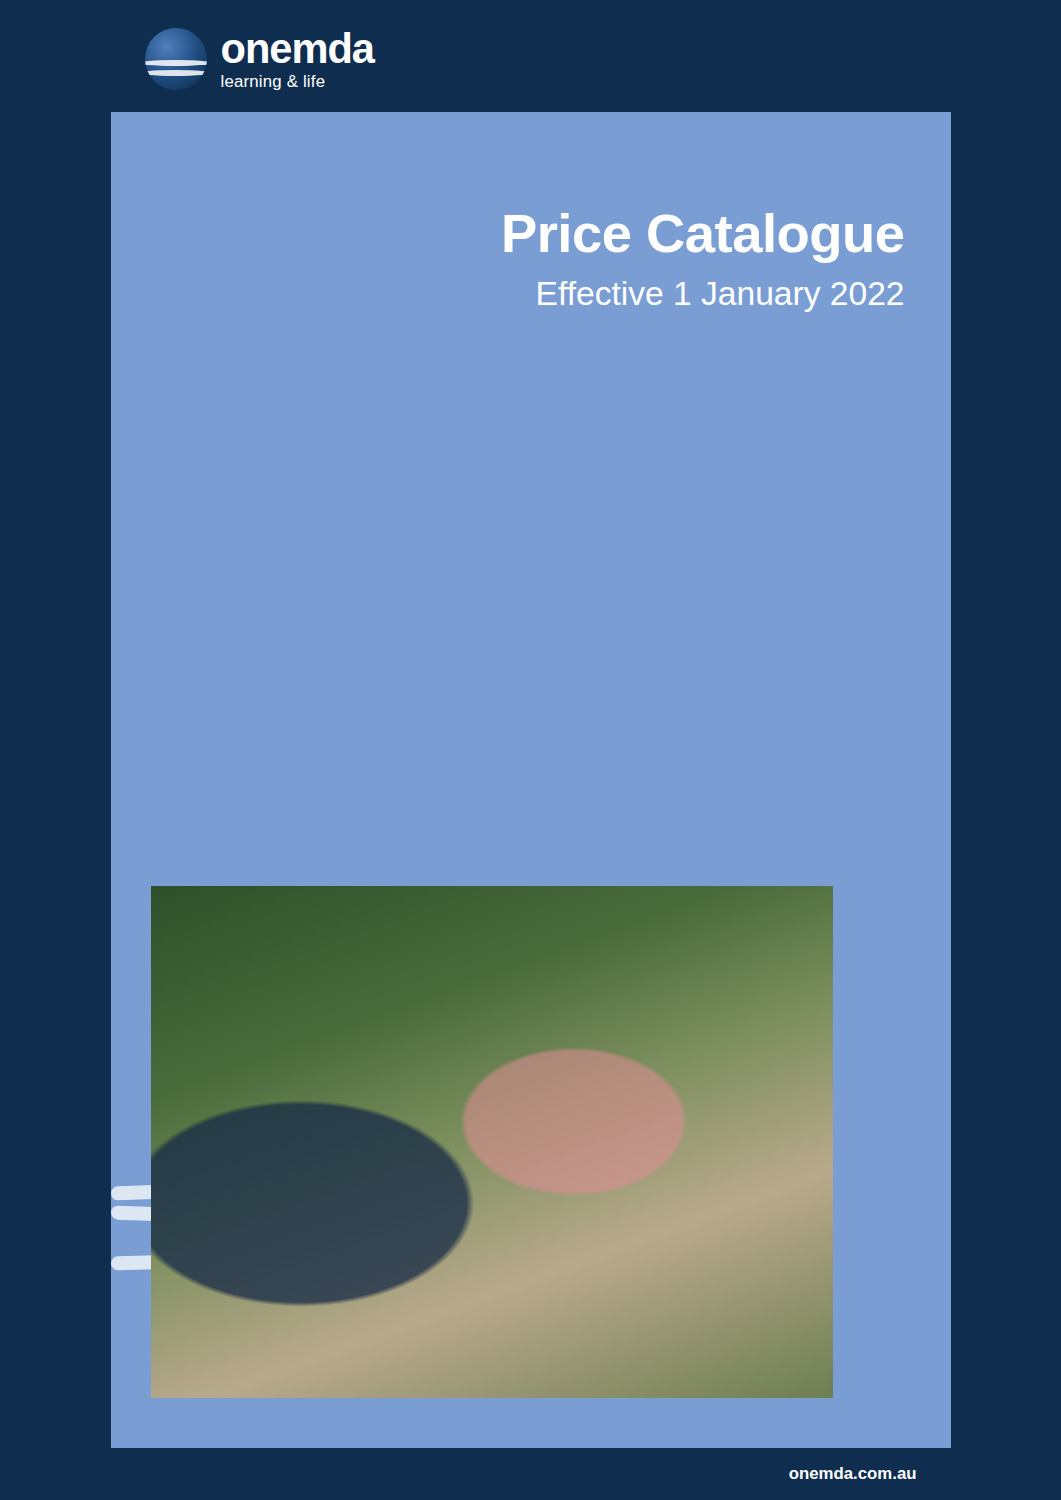onemda learning & life
Price Catalogue
Effective 1 January 2022
Cover image: support worker with a smiling participant in a garden setting.
onemda.com.au